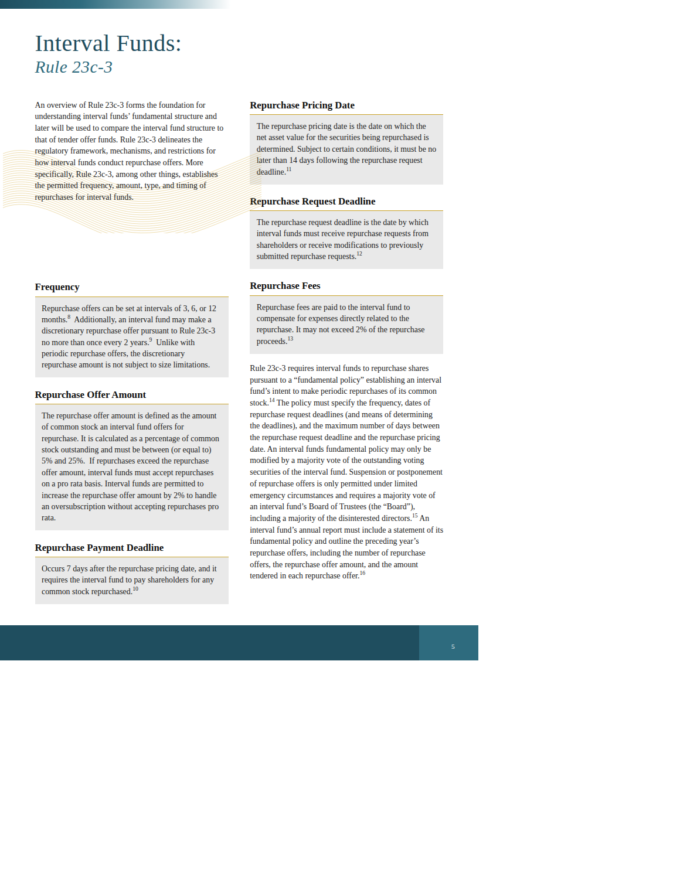Interval Funds:Rule 23c-3
An overview of Rule 23c-3 forms the foundation for understanding interval funds’ fundamental structure and later will be used to compare the interval fund structure to that of tender offer funds. Rule 23c-3 delineates the regulatory framework, mechanisms, and restrictions for how interval funds conduct repurchase offers. More specifically, Rule 23c-3, among other things, establishes the permitted frequency, amount, type, and timing of repurchases for interval funds.
Frequency
Repurchase offers can be set at intervals of 3, 6, or 12 months.8 Additionally, an interval fund may make a discretionary repurchase offer pursuant to Rule 23c-3 no more than once every 2 years.9 Unlike with periodic repurchase offers, the discretionary repurchase amount is not subject to size limitations.
Repurchase Offer Amount
The repurchase offer amount is defined as the amount of common stock an interval fund offers for repurchase. It is calculated as a percentage of common stock outstanding and must be between (or equal to) 5% and 25%. If repurchases exceed the repurchase offer amount, interval funds must accept repurchases on a pro rata basis. Interval funds are permitted to increase the repurchase offer amount by 2% to handle an oversubscription without accepting repurchases pro rata.
Repurchase Payment Deadline
Occurs 7 days after the repurchase pricing date, and it requires the interval fund to pay shareholders for any common stock repurchased.10
Repurchase Pricing Date
The repurchase pricing date is the date on which the net asset value for the securities being repurchased is determined. Subject to certain conditions, it must be no later than 14 days following the repurchase request deadline.11
Repurchase Request Deadline
The repurchase request deadline is the date by which interval funds must receive repurchase requests from shareholders or receive modifications to previously submitted repurchase requests.12
Repurchase Fees
Repurchase fees are paid to the interval fund to compensate for expenses directly related to the repurchase. It may not exceed 2% of the repurchase proceeds.13
Rule 23c-3 requires interval funds to repurchase shares pursuant to a “fundamental policy” establishing an interval fund’s intent to make periodic repurchases of its common stock.14 The policy must specify the frequency, dates of repurchase request deadlines (and means of determining the deadlines), and the maximum number of days between the repurchase request deadline and the repurchase pricing date. An interval funds fundamental policy may only be modified by a majority vote of the outstanding voting securities of the interval fund. Suspension or postponement of repurchase offers is only permitted under limited emergency circumstances and requires a majority vote of an interval fund’s Board of Trustees (the “Board”), including a majority of the disinterested directors.15 An interval fund’s annual report must include a statement of its fundamental policy and outline the preceding year’s repurchase offers, including the number of repurchase offers, the repurchase offer amount, and the amount tendered in each repurchase offer.16
5